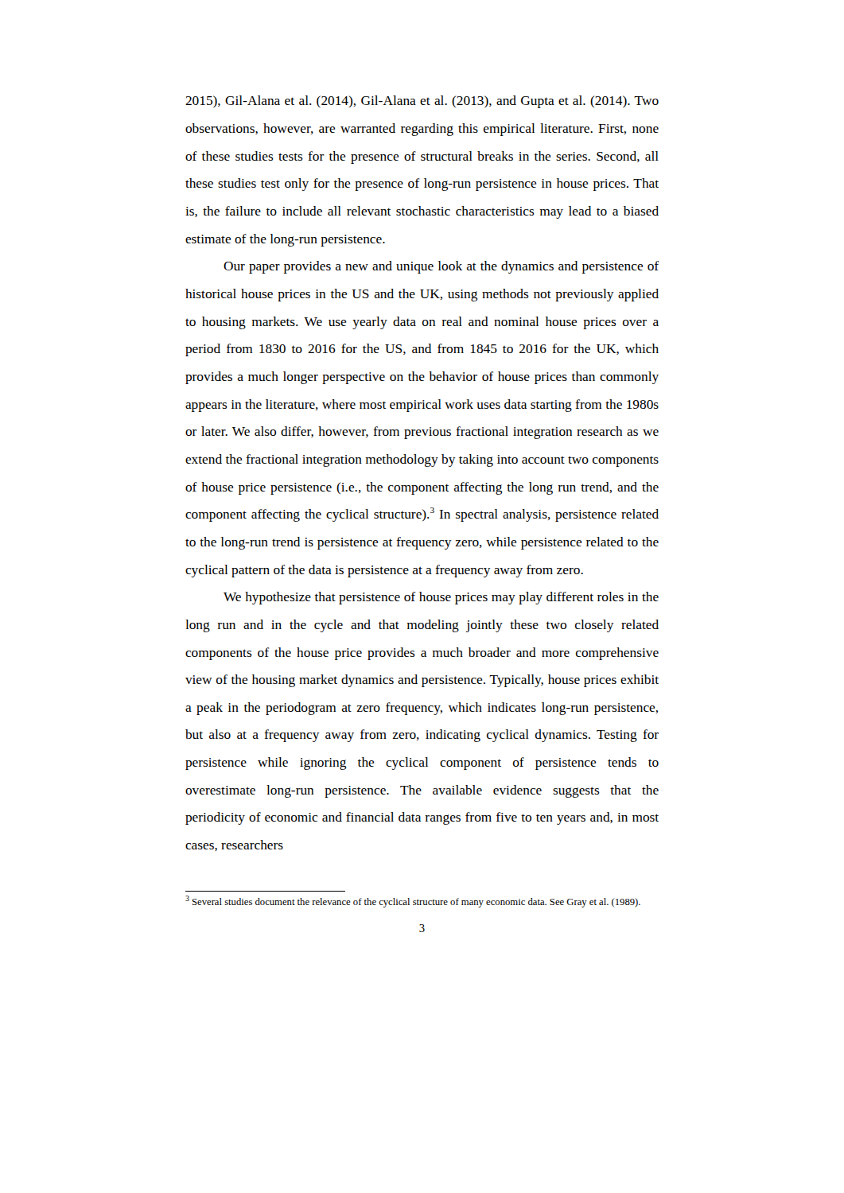2015), Gil-Alana et al. (2014), Gil-Alana et al. (2013), and Gupta et al. (2014). Two observations, however, are warranted regarding this empirical literature. First, none of these studies tests for the presence of structural breaks in the series. Second, all these studies test only for the presence of long-run persistence in house prices. That is, the failure to include all relevant stochastic characteristics may lead to a biased estimate of the long-run persistence.
Our paper provides a new and unique look at the dynamics and persistence of historical house prices in the US and the UK, using methods not previously applied to housing markets. We use yearly data on real and nominal house prices over a period from 1830 to 2016 for the US, and from 1845 to 2016 for the UK, which provides a much longer perspective on the behavior of house prices than commonly appears in the literature, where most empirical work uses data starting from the 1980s or later. We also differ, however, from previous fractional integration research as we extend the fractional integration methodology by taking into account two components of house price persistence (i.e., the component affecting the long run trend, and the component affecting the cyclical structure).3 In spectral analysis, persistence related to the long-run trend is persistence at frequency zero, while persistence related to the cyclical pattern of the data is persistence at a frequency away from zero.
We hypothesize that persistence of house prices may play different roles in the long run and in the cycle and that modeling jointly these two closely related components of the house price provides a much broader and more comprehensive view of the housing market dynamics and persistence. Typically, house prices exhibit a peak in the periodogram at zero frequency, which indicates long-run persistence, but also at a frequency away from zero, indicating cyclical dynamics. Testing for persistence while ignoring the cyclical component of persistence tends to overestimate long-run persistence. The available evidence suggests that the periodicity of economic and financial data ranges from five to ten years and, in most cases, researchers
3 Several studies document the relevance of the cyclical structure of many economic data. See Gray et al. (1989).
3